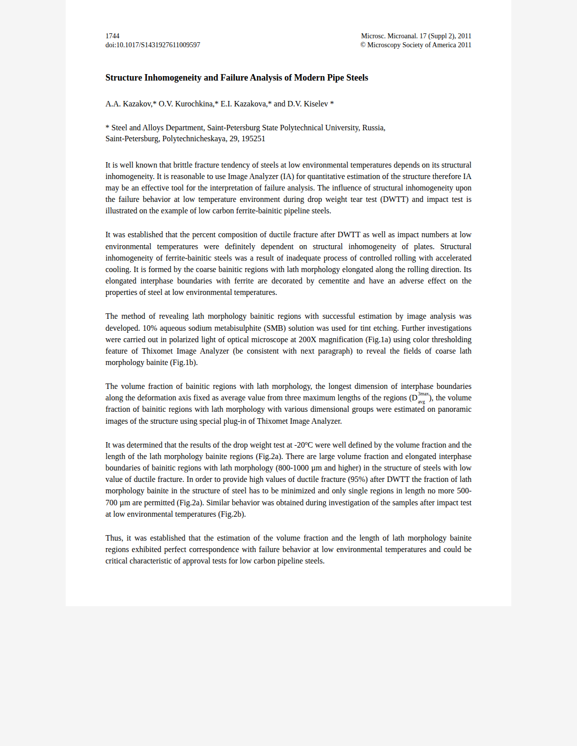1744
doi:10.1017/S1431927611009597
Microsc. Microanal. 17 (Suppl 2), 2011
© Microscopy Society of America 2011
Structure Inhomogeneity and Failure Analysis of Modern Pipe Steels
A.A. Kazakov,* O.V. Kurochkina,* E.I. Kazakova,* and D.V. Kiselev *
* Steel and Alloys Department, Saint-Petersburg State Polytechnical University, Russia,
Saint-Petersburg, Polytechnicheskaya, 29, 195251
It is well known that brittle fracture tendency of steels at low environmental temperatures depends on its structural inhomogeneity. It is reasonable to use Image Analyzer (IA) for quantitative estimation of the structure therefore IA may be an effective tool for the interpretation of failure analysis. The influence of structural inhomogeneity upon the failure behavior at low temperature environment during drop weight tear test (DWTT) and impact test is illustrated on the example of low carbon ferrite-bainitic pipeline steels.
It was established that the percent composition of ductile fracture after DWTT as well as impact numbers at low environmental temperatures were definitely dependent on structural inhomogeneity of plates. Structural inhomogeneity of ferrite-bainitic steels was a result of inadequate process of controlled rolling with accelerated cooling. It is formed by the coarse bainitic regions with lath morphology elongated along the rolling direction. Its elongated interphase boundaries with ferrite are decorated by cementite and have an adverse effect on the properties of steel at low environmental temperatures.
The method of revealing lath morphology bainitic regions with successful estimation by image analysis was developed. 10% aqueous sodium metabisulphite (SMB) solution was used for tint etching. Further investigations were carried out in polarized light of optical microscope at 200X magnification (Fig.1a) using color thresholding feature of Thixomet Image Analyzer (be consistent with next paragraph) to reveal the fields of coarse lath morphology bainite (Fig.1b).
The volume fraction of bainitic regions with lath morphology, the longest dimension of interphase boundaries along the deformation axis fixed as average value from three maximum lengths of the regions (D3maxavg3max), the volume fraction of bainitic regions with lath morphology with various dimensional groups were estimated on panoramic images of the structure using special plug-in of Thixomet Image Analyzer.
It was determined that the results of the drop weight test at -20oC were well defined by the volume fraction and the length of the lath morphology bainite regions (Fig.2a). There are large volume fraction and elongated interphase boundaries of bainitic regions with lath morphology (800-1000 µm and higher) in the structure of steels with low value of ductile fracture. In order to provide high values of ductile fracture (95%) after DWTT the fraction of lath morphology bainite in the structure of steel has to be minimized and only single regions in length no more 500-700 µm are permitted (Fig.2a). Similar behavior was obtained during investigation of the samples after impact test at low environmental temperatures (Fig.2b).
Thus, it was established that the estimation of the volume fraction and the length of lath morphology bainite regions exhibited perfect correspondence with failure behavior at low environmental temperatures and could be critical characteristic of approval tests for low carbon pipeline steels.